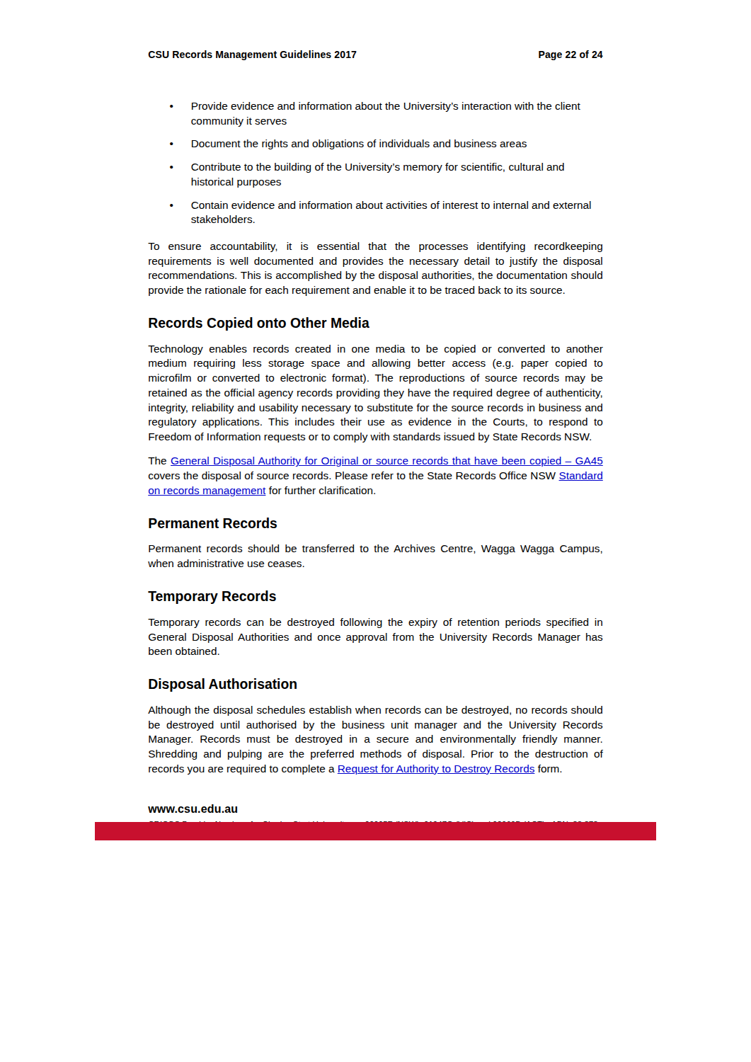CSU Records Management Guidelines 2017
Page 22 of 24
Provide evidence and information about the University’s interaction with the client community it serves
Document the rights and obligations of individuals and business areas
Contribute to the building of the University’s memory for scientific, cultural and historical purposes
Contain evidence and information about activities of interest to internal and external stakeholders.
To ensure accountability, it is essential that the processes identifying recordkeeping requirements is well documented and provides the necessary detail to justify the disposal recommendations. This is accomplished by the disposal authorities, the documentation should provide the rationale for each requirement and enable it to be traced back to its source.
Records Copied onto Other Media
Technology enables records created in one media to be copied or converted to another medium requiring less storage space and allowing better access (e.g. paper copied to microfilm or converted to electronic format). The reproductions of source records may be retained as the official agency records providing they have the required degree of authenticity, integrity, reliability and usability necessary to substitute for the source records in business and regulatory applications. This includes their use as evidence in the Courts, to respond to Freedom of Information requests or to comply with standards issued by State Records NSW.
The General Disposal Authority for Original or source records that have been copied – GA45 covers the disposal of source records. Please refer to the State Records Office NSW Standard on records management for further clarification.
Permanent Records
Permanent records should be transferred to the Archives Centre, Wagga Wagga Campus, when administrative use ceases.
Temporary Records
Temporary records can be destroyed following the expiry of retention periods specified in General Disposal Authorities and once approval from the University Records Manager has been obtained.
Disposal Authorisation
Although the disposal schedules establish when records can be destroyed, no records should be destroyed until authorised by the business unit manager and the University Records Manager. Records must be destroyed in a secure and environmentally friendly manner. Shredding and pulping are the preferred methods of disposal. Prior to the destruction of records you are required to complete a Request for Authority to Destroy Records form.
www.csu.edu.au
CRICOS Provider Numbers for Charles Sturt University are 00005F (NSW), 01947G (VIC) and 02960B (ACT). ABN: 83 878 708 551